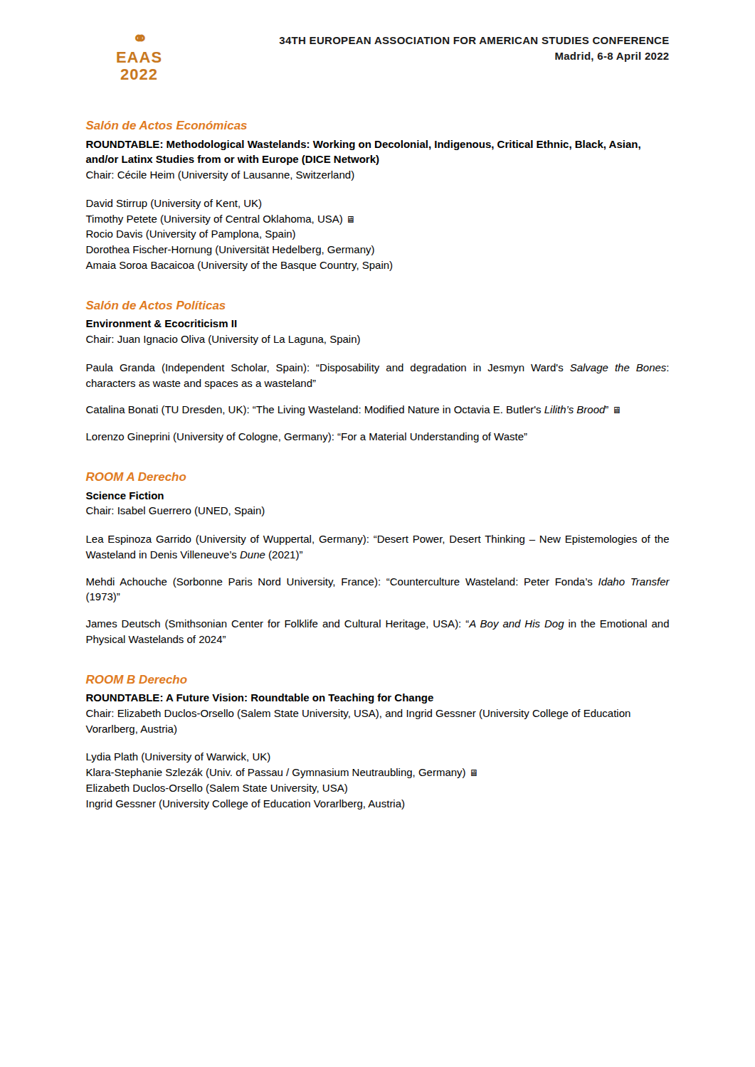⚭
EAAS
2022
34th European Association for American Studies Conference
Madrid, 6-8 April 2022
Salón de Actos Económicas
ROUNDTABLE: Methodological Wastelands: Working on Decolonial, Indigenous, Critical Ethnic, Black, Asian, and/or Latinx Studies from or with Europe (DICE Network)
Chair: Cécile Heim (University of Lausanne, Switzerland)
David Stirrup (University of Kent, UK)
Timothy Petete (University of Central Oklahoma, USA) 🖥
Rocio Davis (University of Pamplona, Spain)
Dorothea Fischer-Hornung (Universität Hedelberg, Germany)
Amaia Soroa Bacaicoa (University of the Basque Country, Spain)
Salón de Actos Políticas
Environment & Ecocriticism II
Chair: Juan Ignacio Oliva (University of La Laguna, Spain)
Paula Granda (Independent Scholar, Spain): “Disposability and degradation in Jesmyn Ward's Salvage the Bones: characters as waste and spaces as a wasteland”
Catalina Bonati (TU Dresden, UK): “The Living Wasteland: Modified Nature in Octavia E. Butler's Lilith’s Brood” 🖥
Lorenzo Gineprini (University of Cologne, Germany): “For a Material Understanding of Waste”
ROOM A Derecho
Science Fiction
Chair: Isabel Guerrero (UNED, Spain)
Lea Espinoza Garrido (University of Wuppertal, Germany): “Desert Power, Desert Thinking – New Epistemologies of the Wasteland in Denis Villeneuve’s Dune (2021)”
Mehdi Achouche (Sorbonne Paris Nord University, France): “Counterculture Wasteland: Peter Fonda’s Idaho Transfer (1973)”
James Deutsch (Smithsonian Center for Folklife and Cultural Heritage, USA): “A Boy and His Dog in the Emotional and Physical Wastelands of 2024”
ROOM B Derecho
ROUNDTABLE: A Future Vision: Roundtable on Teaching for Change
Chair: Elizabeth Duclos-Orsello (Salem State University, USA), and Ingrid Gessner (University College of Education Vorarlberg, Austria)
Lydia Plath (University of Warwick, UK)
Klara-Stephanie Szlezák (Univ. of Passau / Gymnasium Neutraubling, Germany) 🖥
Elizabeth Duclos-Orsello (Salem State University, USA)
Ingrid Gessner (University College of Education Vorarlberg, Austria)